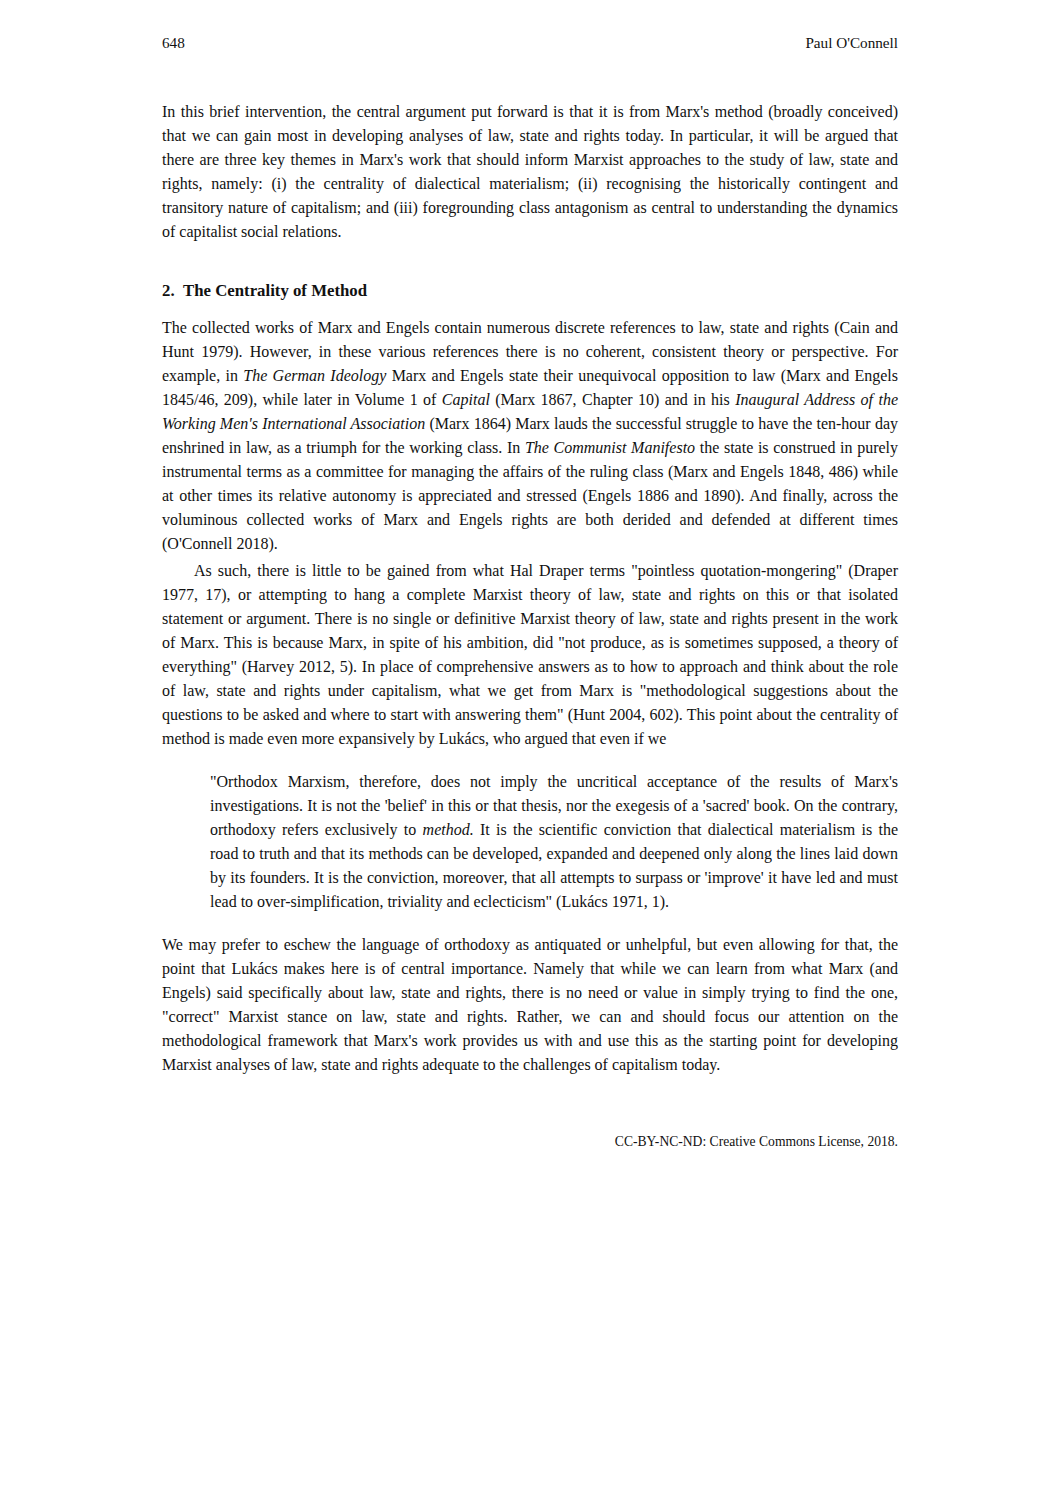648 Paul O'Connell
In this brief intervention, the central argument put forward is that it is from Marx's method (broadly conceived) that we can gain most in developing analyses of law, state and rights today. In particular, it will be argued that there are three key themes in Marx's work that should inform Marxist approaches to the study of law, state and rights, namely: (i) the centrality of dialectical materialism; (ii) recognising the historically contingent and transitory nature of capitalism; and (iii) foregrounding class antagonism as central to understanding the dynamics of capitalist social relations.
2. The Centrality of Method
The collected works of Marx and Engels contain numerous discrete references to law, state and rights (Cain and Hunt 1979). However, in these various references there is no coherent, consistent theory or perspective. For example, in The German Ideology Marx and Engels state their unequivocal opposition to law (Marx and Engels 1845/46, 209), while later in Volume 1 of Capital (Marx 1867, Chapter 10) and in his Inaugural Address of the Working Men's International Association (Marx 1864) Marx lauds the successful struggle to have the ten-hour day enshrined in law, as a triumph for the working class. In The Communist Manifesto the state is construed in purely instrumental terms as a committee for managing the affairs of the ruling class (Marx and Engels 1848, 486) while at other times its relative autonomy is appreciated and stressed (Engels 1886 and 1890). And finally, across the voluminous collected works of Marx and Engels rights are both derided and defended at different times (O'Connell 2018).
As such, there is little to be gained from what Hal Draper terms "pointless quotation-mongering" (Draper 1977, 17), or attempting to hang a complete Marxist theory of law, state and rights on this or that isolated statement or argument. There is no single or definitive Marxist theory of law, state and rights present in the work of Marx. This is because Marx, in spite of his ambition, did "not produce, as is sometimes supposed, a theory of everything" (Harvey 2012, 5). In place of comprehensive answers as to how to approach and think about the role of law, state and rights under capitalism, what we get from Marx is "methodological suggestions about the questions to be asked and where to start with answering them" (Hunt 2004, 602). This point about the centrality of method is made even more expansively by Lukács, who argued that even if we
"Orthodox Marxism, therefore, does not imply the uncritical acceptance of the results of Marx's investigations. It is not the 'belief' in this or that thesis, nor the exegesis of a 'sacred' book. On the contrary, orthodoxy refers exclusively to method. It is the scientific conviction that dialectical materialism is the road to truth and that its methods can be developed, expanded and deepened only along the lines laid down by its founders. It is the conviction, moreover, that all attempts to surpass or 'improve' it have led and must lead to over-simplification, triviality and eclecticism" (Lukács 1971, 1).
We may prefer to eschew the language of orthodoxy as antiquated or unhelpful, but even allowing for that, the point that Lukács makes here is of central importance. Namely that while we can learn from what Marx (and Engels) said specifically about law, state and rights, there is no need or value in simply trying to find the one, "correct" Marxist stance on law, state and rights. Rather, we can and should focus our attention on the methodological framework that Marx's work provides us with and use this as the starting point for developing Marxist analyses of law, state and rights adequate to the challenges of capitalism today.
CC-BY-NC-ND: Creative Commons License, 2018.